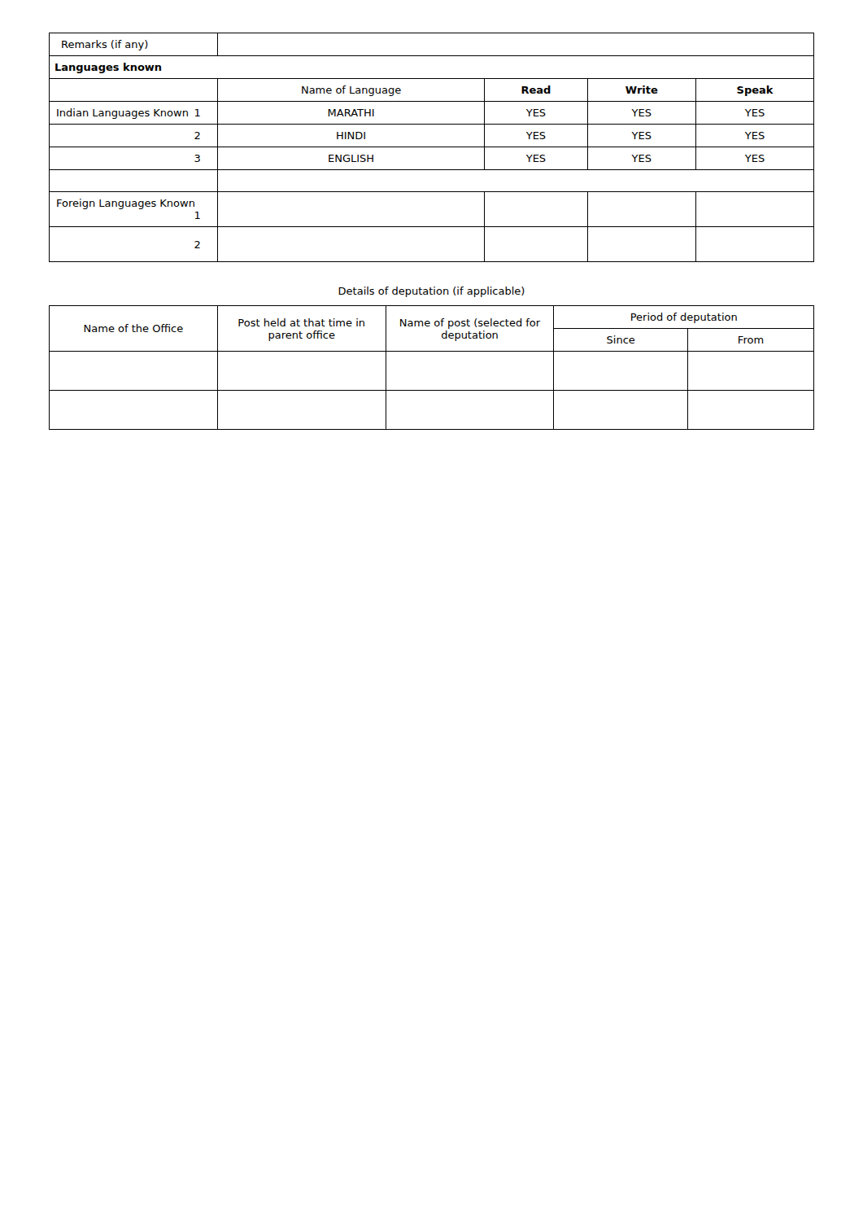| Remarks (if any) | |
| Languages known |
| | Name of Language | Read | Write | Speak |
| Indian Languages Known 1 | MARATHI | YES | YES | YES |
| 2 | HINDI | YES | YES | YES |
| 3 | ENGLISH | YES | YES | YES |
| Foreign Languages Known 1 | | | | |
| 2 | | | | |
Details of deputation (if applicable)
| Name of the Office | Post held at that time in parent office | Name of post (selected for deputation | Period of deputation |
| Since | From |